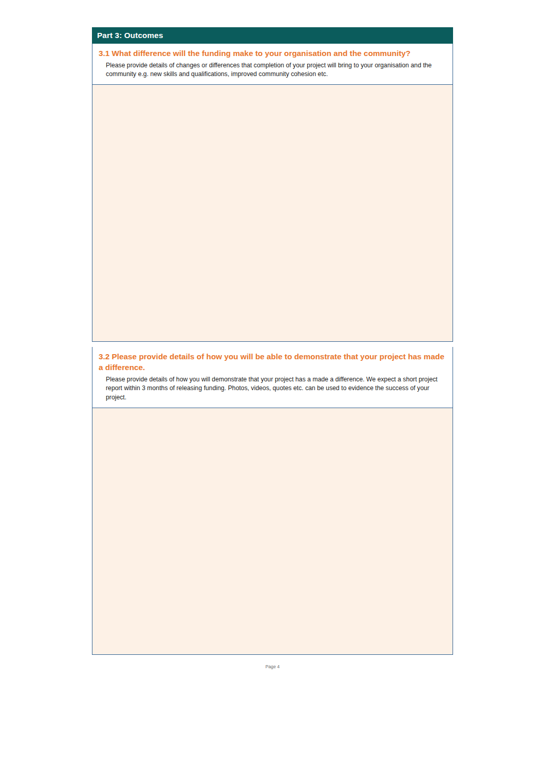Part 3: Outcomes
3.1 What difference will the funding make to your organisation and the community?
Please provide details of changes or differences that completion of your project will bring to your organisation and the community e.g. new skills and qualifications, improved community cohesion etc.
3.2 Please provide details of how you will be able to demonstrate that your project has made a difference.
Please provide details of how you will demonstrate that your project has a made a difference. We expect a short project report within 3 months of releasing funding. Photos, videos, quotes etc. can be used to evidence the success of your project.
Page 4